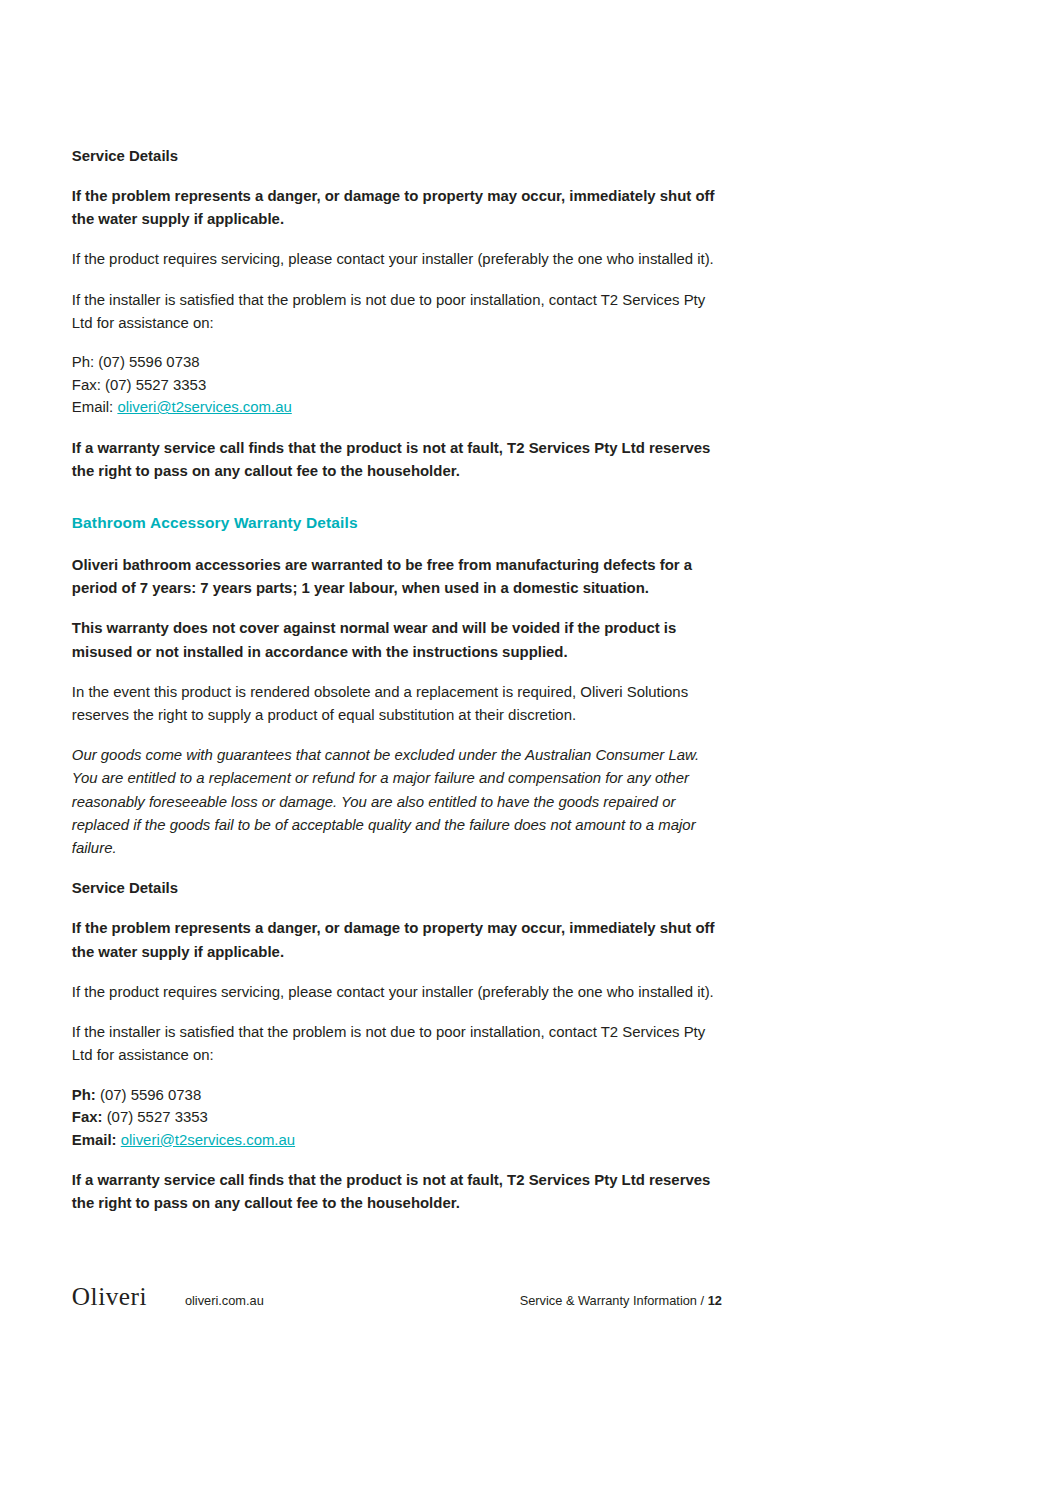Service Details
If the problem represents a danger, or damage to property may occur, immediately shut off the water supply if applicable.
If the product requires servicing, please contact your installer (preferably the one who installed it).
If the installer is satisfied that the problem is not due to poor installation, contact T2 Services Pty Ltd for assistance on:
Ph: (07) 5596 0738
Fax: (07) 5527 3353
Email: oliveri@t2services.com.au
If a warranty service call finds that the product is not at fault, T2 Services Pty Ltd reserves the right to pass on any callout fee to the householder.
Bathroom Accessory Warranty Details
Oliveri bathroom accessories are warranted to be free from manufacturing defects for a period of 7 years: 7 years parts; 1 year labour, when used in a domestic situation.
This warranty does not cover against normal wear and will be voided if the product is misused or not installed in accordance with the instructions supplied.
In the event this product is rendered obsolete and a replacement is required, Oliveri Solutions reserves the right to supply a product of equal substitution at their discretion.
Our goods come with guarantees that cannot be excluded under the Australian Consumer Law. You are entitled to a replacement or refund for a major failure and compensation for any other reasonably foreseeable loss or damage. You are also entitled to have the goods repaired or replaced if the goods fail to be of acceptable quality and the failure does not amount to a major failure.
Service Details
If the problem represents a danger, or damage to property may occur, immediately shut off the water supply if applicable.
If the product requires servicing, please contact your installer (preferably the one who installed it).
If the installer is satisfied that the problem is not due to poor installation, contact T2 Services Pty Ltd for assistance on:
Ph: (07) 5596 0738
Fax: (07) 5527 3353
Email: oliveri@t2services.com.au
If a warranty service call finds that the product is not at fault, T2 Services Pty Ltd reserves the right to pass on any callout fee to the householder.
Oliveri oliveri.com.au
Service & Warranty Information / 12